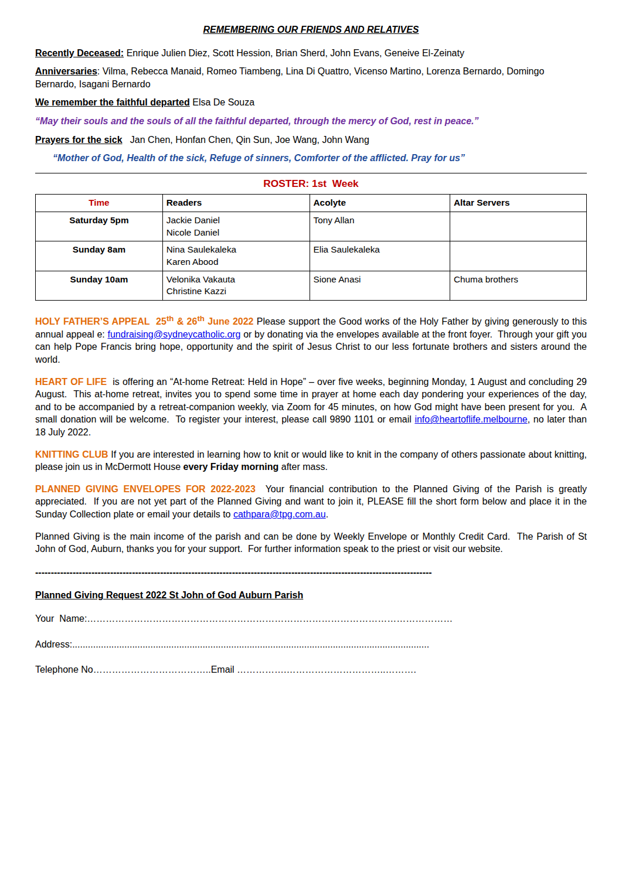REMEMBERING OUR FRIENDS AND RELATIVES
Recently Deceased: Enrique Julien Diez, Scott Hession, Brian Sherd, John Evans, Geneive El-Zeinaty
Anniversaries: Vilma, Rebecca Manaid, Romeo Tiambeng, Lina Di Quattro, Vicenso Martino, Lorenza Bernardo, Domingo Bernardo, Isagani Bernardo
We remember the faithful departed Elsa De Souza
“May their souls and the souls of all the faithful departed, through the mercy of God, rest in peace.”
Prayers for the sick Jan Chen, Honfan Chen, Qin Sun, Joe Wang, John Wang
“Mother of God, Health of the sick, Refuge of sinners, Comforter of the afflicted. Pray for us”
ROSTER: 1st Week
| Time | Readers | Acolyte | Altar Servers |
| --- | --- | --- | --- |
| Saturday 5pm | Jackie Daniel Nicole Daniel | Tony Allan | |
| Sunday 8am | Nina Saulekaleka Karen Abood | Elia Saulekaleka | |
| Sunday 10am | Velonika Vakauta Christine Kazzi | Sione Anasi | Chuma brothers |
HOLY FATHER’S APPEAL 25th & 26th June 2022 Please support the Good works of the Holy Father by giving generously to this annual appeal e: fundraising@sydneycatholic.org or by donating via the envelopes available at the front foyer. Through your gift you can help Pope Francis bring hope, opportunity and the spirit of Jesus Christ to our less fortunate brothers and sisters around the world.
HEART OF LIFE is offering an “At-home Retreat: Held in Hope” – over five weeks, beginning Monday, 1 August and concluding 29 August. This at-home retreat, invites you to spend some time in prayer at home each day pondering your experiences of the day, and to be accompanied by a retreat-companion weekly, via Zoom for 45 minutes, on how God might have been present for you. A small donation will be welcome. To register your interest, please call 9890 1101 or email info@heartoflife.melbourne, no later than 18 July 2022.
KNITTING CLUB If you are interested in learning how to knit or would like to knit in the company of others passionate about knitting, please join us in McDermott House every Friday morning after mass.
PLANNED GIVING ENVELOPES FOR 2022-2023 Your financial contribution to the Planned Giving of the Parish is greatly appreciated. If you are not yet part of the Planned Giving and want to join it, PLEASE fill the short form below and place it in the Sunday Collection plate or email your details to cathpara@tpg.com.au.
Planned Giving is the main income of the parish and can be done by Weekly Envelope or Monthly Credit Card. The Parish of St John of God, Auburn, thanks you for your support. For further information speak to the priest or visit our website.
-------------------------------------------------------------------------------------------------------------------------------
Planned Giving Request 2022 St John of God Auburn Parish
Your Name:………………………………………………………………………………………………………
Address:.........................................................................................................................................
Telephone No………………………………..Email …………….…………………………..……….